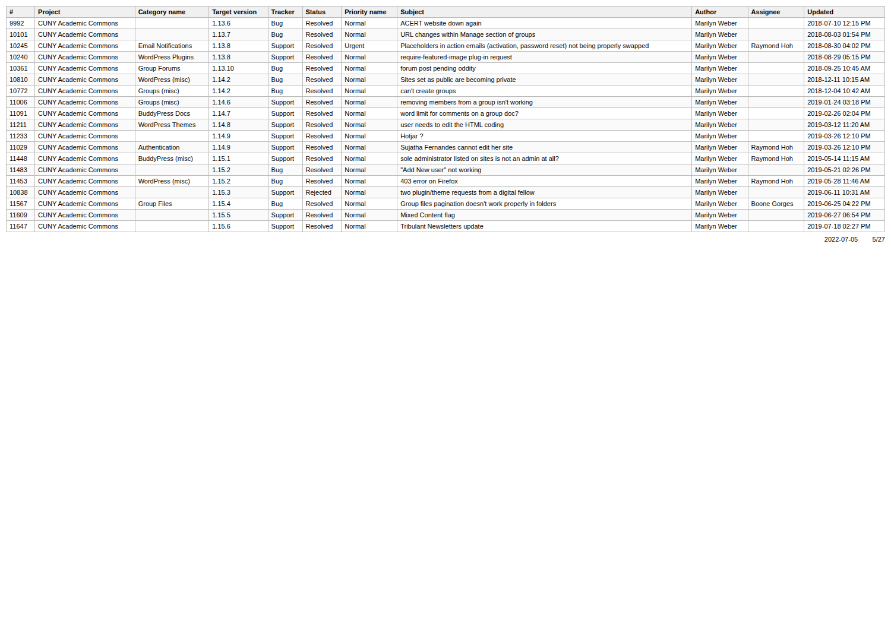| # | Project | Category name | Target version | Tracker | Status | Priority name | Subject | Author | Assignee | Updated |
| --- | --- | --- | --- | --- | --- | --- | --- | --- | --- | --- |
| 9992 | CUNY Academic Commons | | 1.13.6 | Bug | Resolved | Normal | ACERT website down again | Marilyn Weber | | 2018-07-10 12:15 PM |
| 10101 | CUNY Academic Commons | | 1.13.7 | Bug | Resolved | Normal | URL changes within Manage section of groups | Marilyn Weber | | 2018-08-03 01:54 PM |
| 10245 | CUNY Academic Commons | Email Notifications | 1.13.8 | Support | Resolved | Urgent | Placeholders in action emails (activation, password reset) not being properly swapped | Marilyn Weber | Raymond Hoh | 2018-08-30 04:02 PM |
| 10240 | CUNY Academic Commons | WordPress Plugins | 1.13.8 | Support | Resolved | Normal | require-featured-image plug-in request | Marilyn Weber | | 2018-08-29 05:15 PM |
| 10361 | CUNY Academic Commons | Group Forums | 1.13.10 | Bug | Resolved | Normal | forum post pending oddity | Marilyn Weber | | 2018-09-25 10:45 AM |
| 10810 | CUNY Academic Commons | WordPress (misc) | 1.14.2 | Bug | Resolved | Normal | Sites set as public are becoming private | Marilyn Weber | | 2018-12-11 10:15 AM |
| 10772 | CUNY Academic Commons | Groups (misc) | 1.14.2 | Bug | Resolved | Normal | can't create groups | Marilyn Weber | | 2018-12-04 10:42 AM |
| 11006 | CUNY Academic Commons | Groups (misc) | 1.14.6 | Support | Resolved | Normal | removing members from a group isn't working | Marilyn Weber | | 2019-01-24 03:18 PM |
| 11091 | CUNY Academic Commons | BuddyPress Docs | 1.14.7 | Support | Resolved | Normal | word limit for comments on a group doc? | Marilyn Weber | | 2019-02-26 02:04 PM |
| 11211 | CUNY Academic Commons | WordPress Themes | 1.14.8 | Support | Resolved | Normal | user needs to edit the HTML coding | Marilyn Weber | | 2019-03-12 11:20 AM |
| 11233 | CUNY Academic Commons | | 1.14.9 | Support | Resolved | Normal | Hotjar ? | Marilyn Weber | | 2019-03-26 12:10 PM |
| 11029 | CUNY Academic Commons | Authentication | 1.14.9 | Support | Resolved | Normal | Sujatha Fernandes cannot edit her site | Marilyn Weber | Raymond Hoh | 2019-03-26 12:10 PM |
| 11448 | CUNY Academic Commons | BuddyPress (misc) | 1.15.1 | Support | Resolved | Normal | sole administrator listed on sites is not an admin at all? | Marilyn Weber | Raymond Hoh | 2019-05-14 11:15 AM |
| 11483 | CUNY Academic Commons | | 1.15.2 | Bug | Resolved | Normal | "Add New user" not working | Marilyn Weber | | 2019-05-21 02:26 PM |
| 11453 | CUNY Academic Commons | WordPress (misc) | 1.15.2 | Bug | Resolved | Normal | 403 error on Firefox | Marilyn Weber | Raymond Hoh | 2019-05-28 11:46 AM |
| 10838 | CUNY Academic Commons | | 1.15.3 | Support | Rejected | Normal | two plugin/theme requests from a digital fellow | Marilyn Weber | | 2019-06-11 10:31 AM |
| 11567 | CUNY Academic Commons | Group Files | 1.15.4 | Bug | Resolved | Normal | Group files pagination doesn't work properly in folders | Marilyn Weber | Boone Gorges | 2019-06-25 04:22 PM |
| 11609 | CUNY Academic Commons | | 1.15.5 | Support | Resolved | Normal | Mixed Content flag | Marilyn Weber | | 2019-06-27 06:54 PM |
| 11647 | CUNY Academic Commons | | 1.15.6 | Support | Resolved | Normal | Tribulant Newsletters update | Marilyn Weber | | 2019-07-18 02:27 PM |
2022-07-05 5/27